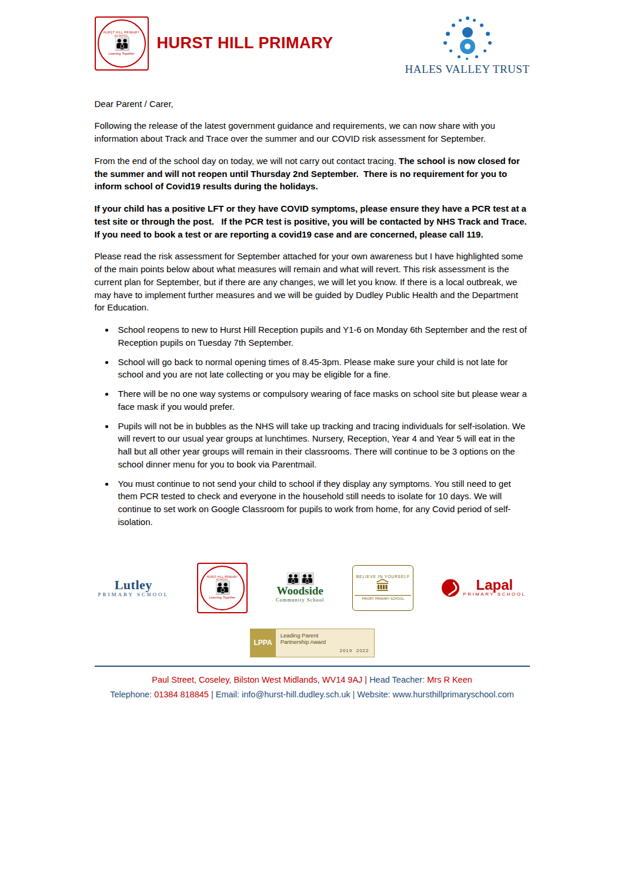HURST HILL PRIMARY SCHOOL
👪
Learning Together
HURST HILL PRIMARY
HALES VALLEY TRUST
Dear Parent / Carer,
Following the release of the latest government guidance and requirements, we can now share with you information about Track and Trace over the summer and our COVID risk assessment for September.
From the end of the school day on today, we will not carry out contact tracing. The school is now closed for the summer and will not reopen until Thursday 2nd September. There is no requirement for you to inform school of Covid19 results during the holidays.
If your child has a positive LFT or they have COVID symptoms, please ensure they have a PCR test at a test site or through the post. If the PCR test is positive, you will be contacted by NHS Track and Trace. If you need to book a test or are reporting a covid19 case and are concerned, please call 119.
Please read the risk assessment for September attached for your own awareness but I have highlighted some of the main points below about what measures will remain and what will revert. This risk assessment is the current plan for September, but if there are any changes, we will let you know. If there is a local outbreak, we may have to implement further measures and we will be guided by Dudley Public Health and the Department for Education.
School reopens to new to Hurst Hill Reception pupils and Y1-6 on Monday 6th September and the rest of Reception pupils on Tuesday 7th September.
School will go back to normal opening times of 8.45-3pm. Please make sure your child is not late for school and you are not late collecting or you may be eligible for a fine.
There will be no one way systems or compulsory wearing of face masks on school site but please wear a face mask if you would prefer.
Pupils will not be in bubbles as the NHS will take up tracking and tracing individuals for self-isolation. We will revert to our usual year groups at lunchtimes. Nursery, Reception, Year 4 and Year 5 will eat in the hall but all other year groups will remain in their classrooms. There will continue to be 3 options on the school dinner menu for you to book via Parentmail.
You must continue to not send your child to school if they display any symptoms. You still need to get them PCR tested to check and everyone in the household still needs to isolate for 10 days. We will continue to set work on Google Classroom for pupils to work from home, for any Covid period of self-isolation.
Lutley
Primary School
HURST HILL PRIMARY SCHOOL
👪
Learning Together
👪👪
Woodside
Community School
Believe in yourself
🏛
PRIORY PRIMARY SCHOOL
Lapal
Primary School
LPPA
Leading Parent
Partnership Award
2019 2022
Paul Street, Coseley, Bilston West Midlands, WV14 9AJ | Head Teacher: Mrs R Keen
Telephone: 01384 818845 | Email: info@hurst-hill.dudley.sch.uk | Website: www.hursthillprimaryschool.com